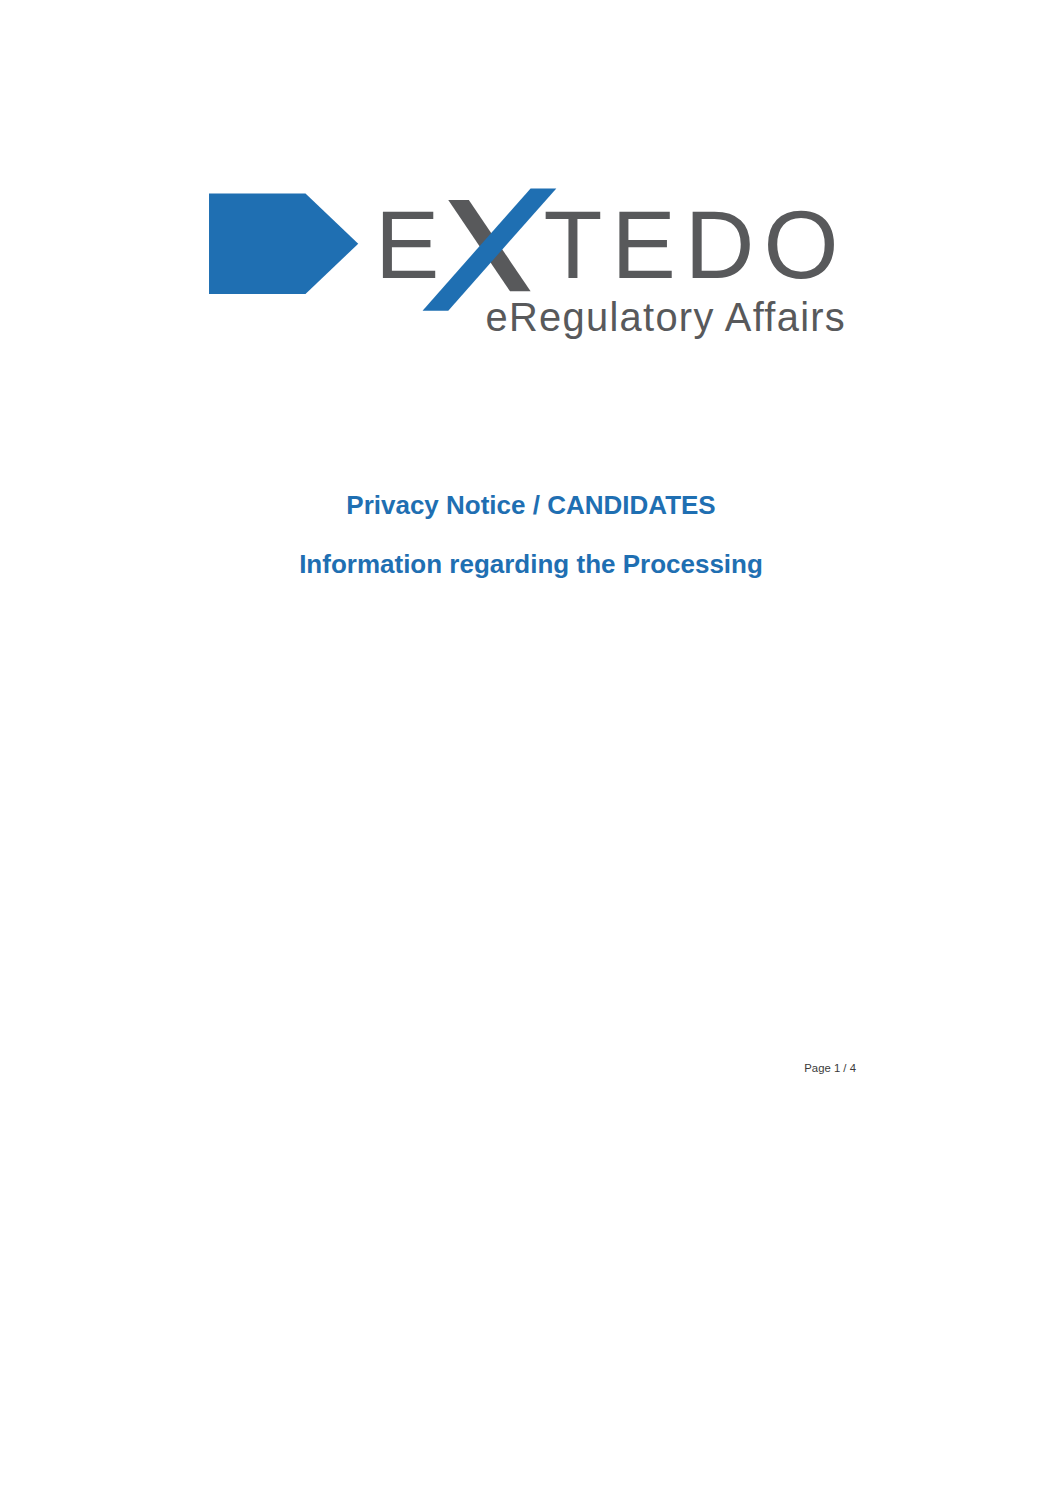EXTEDO eRegulatory Affairs E TEDO eRegulatory Affairs
Privacy Notice / CANDIDATES
Information regarding the Processing
Page 1 / 4